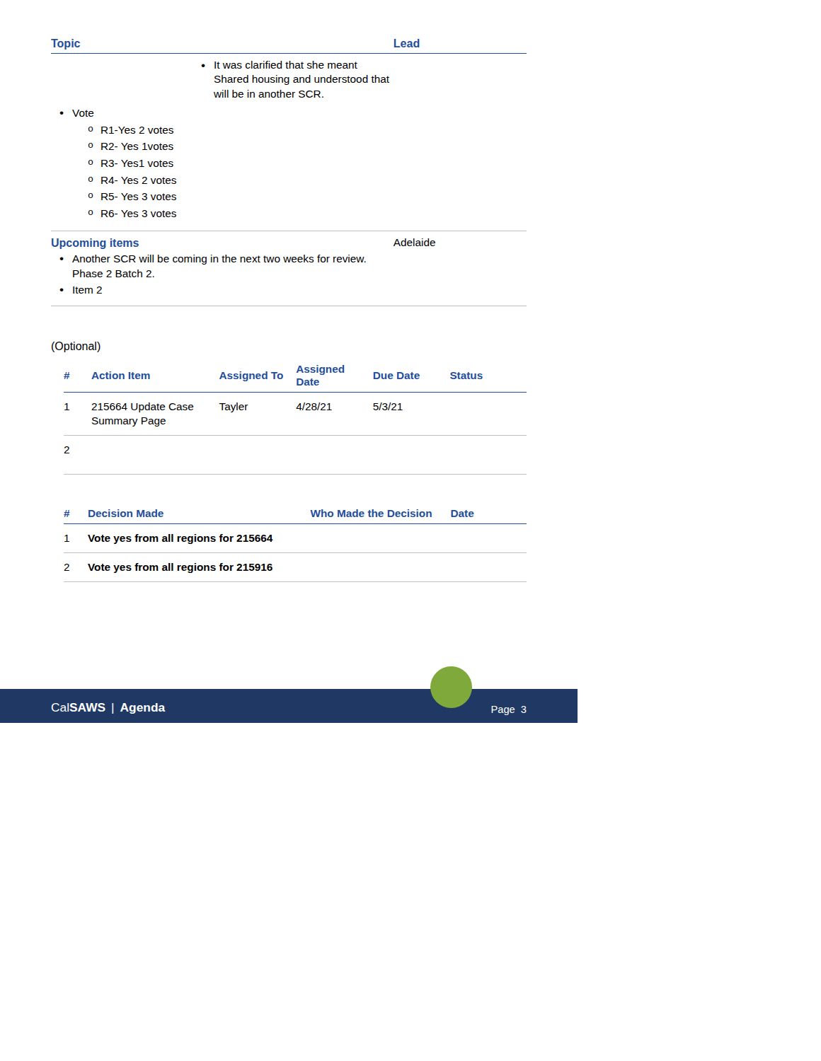| Topic | Lead |
| --- | --- |
| It was clarified that she meant Shared housing and understood that will be in another SCR. Vote R1-Yes 2 votes R2- Yes 1votes R3- Yes1 votes R4- Yes 2 votes R5- Yes 3 votes R6- Yes 3 votes | |
| Upcoming items Another SCR will be coming in the next two weeks for review. Phase 2 Batch 2. Item 2 | Adelaide |
(Optional)
| # | Action Item | Assigned To | Assigned Date | Due Date | Status |
| --- | --- | --- | --- | --- | --- |
| 1 | 215664 Update Case Summary Page | Tayler | 4/28/21 | 5/3/21 | |
| 2 | | | | | |
| # | Decision Made | Who Made the Decision | Date |
| --- | --- | --- | --- |
| 1 | Vote yes from all regions for 215664 | | |
| 2 | Vote yes from all regions for 215916 | | |
Cal SAWS|Agenda
Page 3